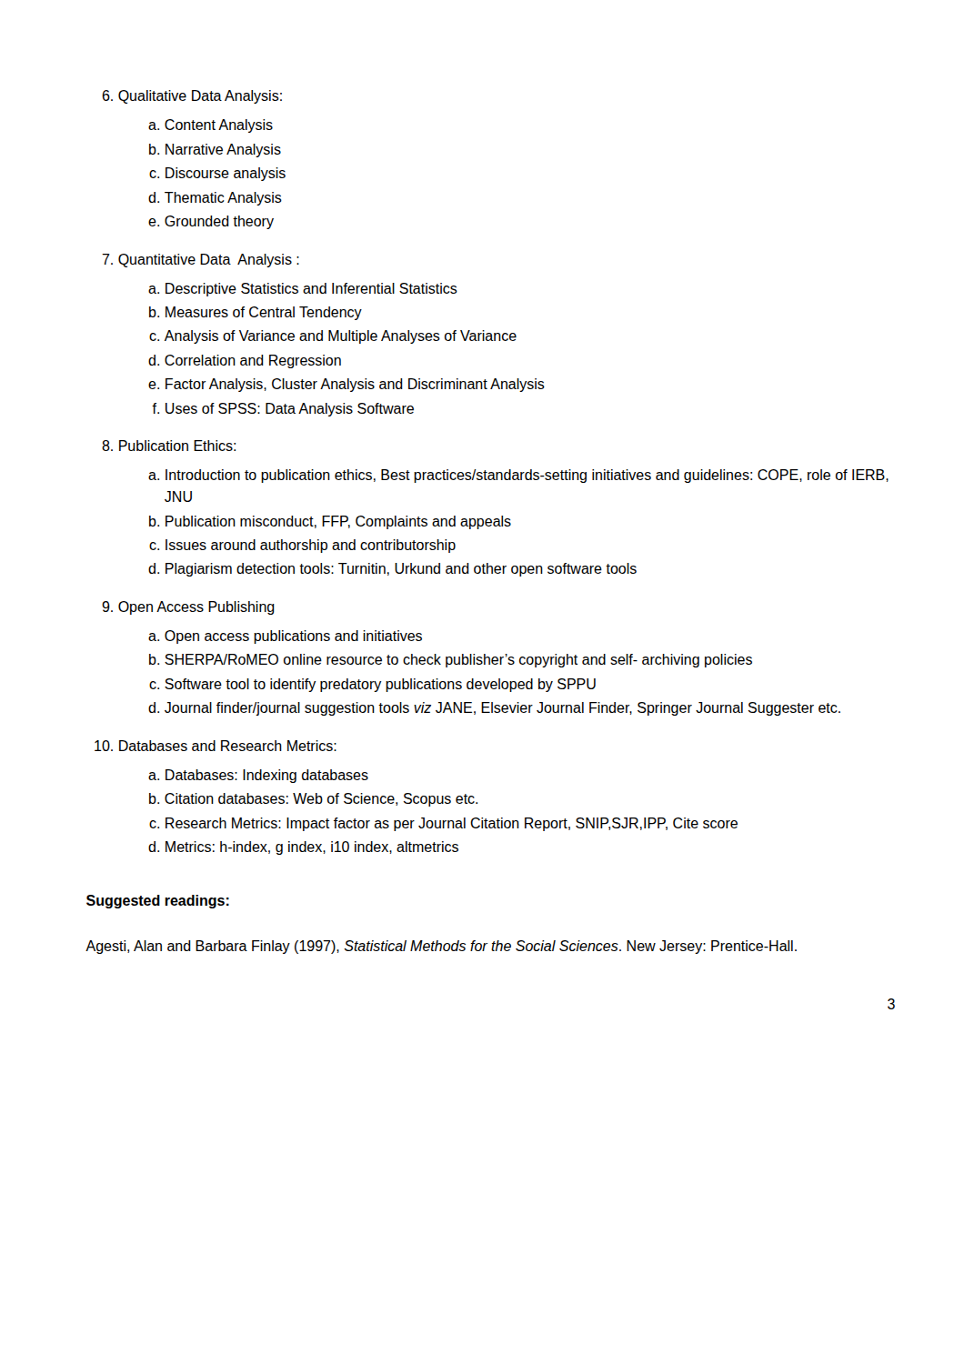Qualitative Data Analysis:
Content Analysis
Narrative Analysis
Discourse analysis
Thematic Analysis
Grounded theory
Quantitative Data Analysis :
Descriptive Statistics and Inferential Statistics
Measures of Central Tendency
Analysis of Variance and Multiple Analyses of Variance
Correlation and Regression
Factor Analysis, Cluster Analysis and Discriminant Analysis
Uses of SPSS: Data Analysis Software
Publication Ethics:
Introduction to publication ethics, Best practices/standards-setting initiatives and guidelines: COPE, role of IERB, JNU
Publication misconduct, FFP, Complaints and appeals
Issues around authorship and contributorship
Plagiarism detection tools: Turnitin, Urkund and other open software tools
Open Access Publishing
Open access publications and initiatives
SHERPA/RoMEO online resource to check publisher’s copyright and self- archiving policies
Software tool to identify predatory publications developed by SPPU
Journal finder/journal suggestion tools viz JANE, Elsevier Journal Finder, Springer Journal Suggester etc.
Databases and Research Metrics:
Databases: Indexing databases
Citation databases: Web of Science, Scopus etc.
Research Metrics: Impact factor as per Journal Citation Report, SNIP,SJR,IPP, Cite score
Metrics: h-index, g index, i10 index, altmetrics
Suggested readings:
Agesti, Alan and Barbara Finlay (1997), Statistical Methods for the Social Sciences. New Jersey: Prentice-Hall.
3